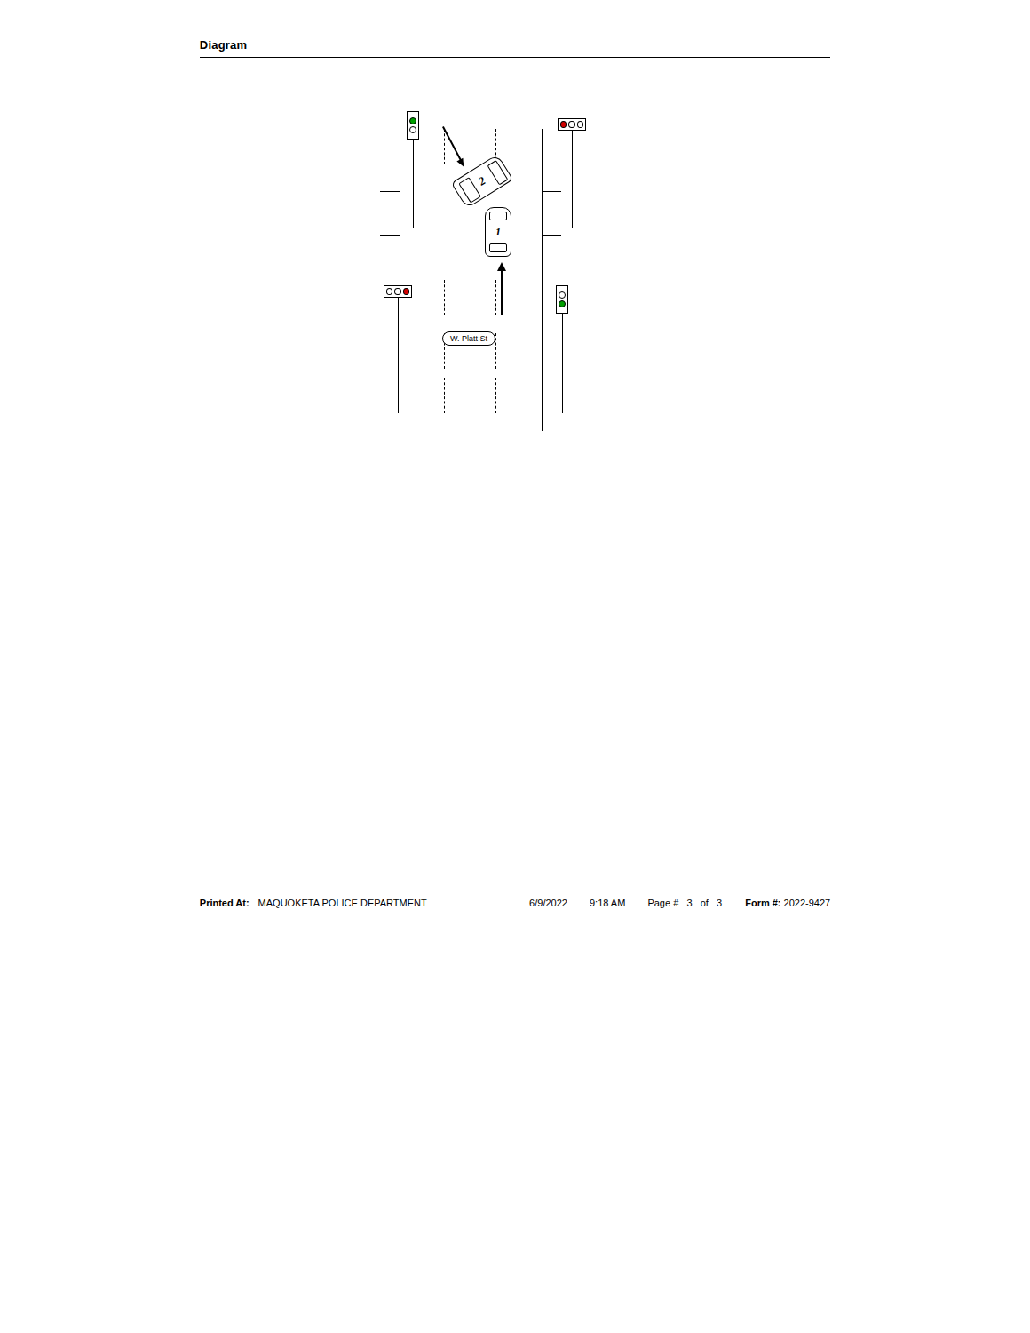Diagram
W. Platt St
2
1
Printed At: MAQUOKETA POLICE DEPARTMENT 6/9/2022 9:18 AM Page # 3 of 3 Form #: 2022-9427